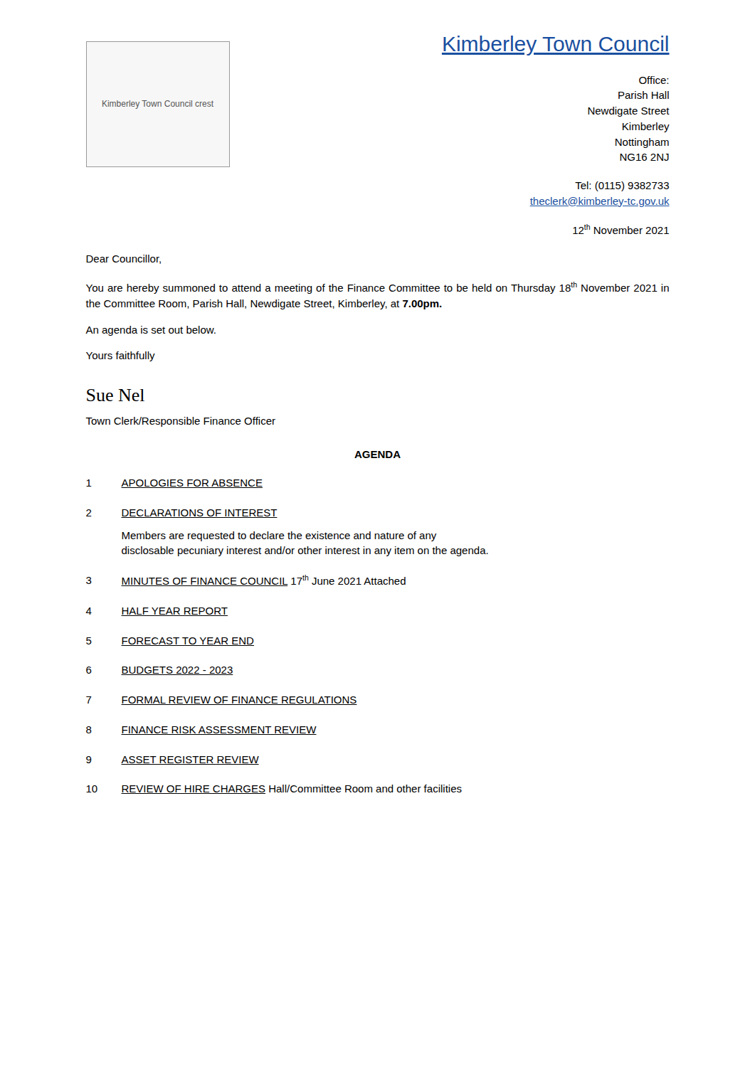Kimberley Town Council crest
Kimberley Town Council
Office:
Parish Hall
Newdigate Street
Kimberley
Nottingham
NG16 2NJ
Tel: (0115) 9382733
theclerk@kimberley-tc.gov.uk
12th November 2021
Dear Councillor,
You are hereby summoned to attend a meeting of the Finance Committee to be held on Thursday 18th November 2021 in the Committee Room, Parish Hall, Newdigate Street, Kimberley, at 7.00pm.
An agenda is set out below.
Yours faithfully
Sue Nel
Town Clerk/Responsible Finance Officer
AGENDA
1 APOLOGIES FOR ABSENCE
2 DECLARATIONS OF INTEREST
Members are requested to declare the existence and nature of any
disclosable pecuniary interest and/or other interest in any item on the agenda.
3 MINUTES OF FINANCE COUNCIL 17th June 2021 Attached
4 HALF YEAR REPORT
5 FORECAST TO YEAR END
6 BUDGETS 2022 - 2023
7 FORMAL REVIEW OF FINANCE REGULATIONS
8 FINANCE RISK ASSESSMENT REVIEW
9 ASSET REGISTER REVIEW
10 REVIEW OF HIRE CHARGES Hall/Committee Room and other facilities